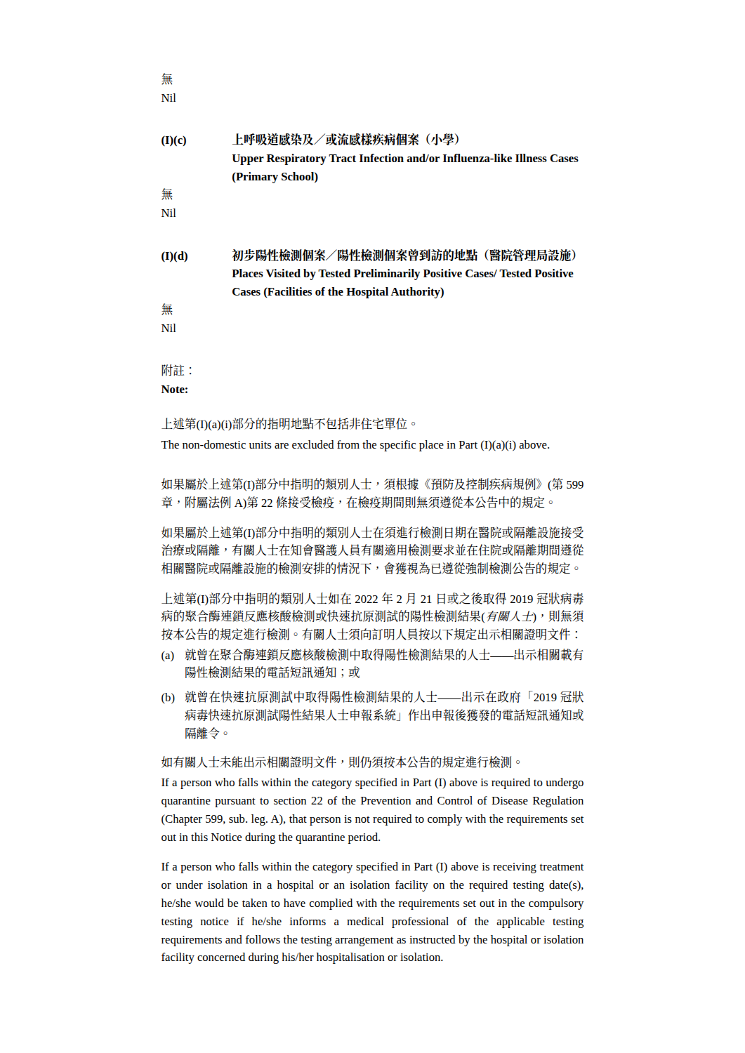無
Nil
| (I)(c) | 上呼吸道感染及／或流感樣疾病個案（小學） Upper Respiratory Tract Infection and/or Influenza-like Illness Cases (Primary School) |
無
Nil
| (I)(d) | 初步陽性檢測個案／陽性檢測個案曾到訪的地點（醫院管理局設施） Places Visited by Tested Preliminarily Positive Cases/ Tested Positive Cases (Facilities of the Hospital Authority) |
無
Nil
附註：
Note:
上述第(I)(a)(i)部分的指明地點不包括非住宅單位。
The non-domestic units are excluded from the specific place in Part (I)(a)(i) above.
如果屬於上述第(I)部分中指明的類別人士，須根據《預防及控制疾病規例》(第 599 章，附屬法例 A)第 22 條接受檢疫，在檢疫期間則無須遵從本公告中的規定。
如果屬於上述第(I)部分中指明的類別人士在須進行檢測日期在醫院或隔離設施接受治療或隔離，有關人士在知會醫護人員有關適用檢測要求並在住院或隔離期間遵從相關醫院或隔離設施的檢測安排的情況下，會獲視為已遵從強制檢測公告的規定。
上述第(I)部分中指明的類別人士如在 2022 年 2 月 21 日或之後取得 2019 冠狀病毒病的聚合酶連鎖反應核酸檢測或快速抗原測試的陽性檢測結果(有關人士)，則無須按本公告的規定進行檢測。有關人士須向訂明人員按以下規定出示相關證明文件：
(a) 就曾在聚合酶連鎖反應核酸檢測中取得陽性檢測結果的人士——出示相關載有陽性檢測結果的電話短訊通知；或
(b) 就曾在快速抗原測試中取得陽性檢測結果的人士——出示在政府「2019 冠狀病毒快速抗原測試陽性結果人士申報系統」作出申報後獲發的電話短訊通知或隔離令。
如有關人士未能出示相關證明文件，則仍須按本公告的規定進行檢測。
If a person who falls within the category specified in Part (I) above is required to undergo quarantine pursuant to section 22 of the Prevention and Control of Disease Regulation (Chapter 599, sub. leg. A), that person is not required to comply with the requirements set out in this Notice during the quarantine period.
If a person who falls within the category specified in Part (I) above is receiving treatment or under isolation in a hospital or an isolation facility on the required testing date(s), he/she would be taken to have complied with the requirements set out in the compulsory testing notice if he/she informs a medical professional of the applicable testing requirements and follows the testing arrangement as instructed by the hospital or isolation facility concerned during his/her hospitalisation or isolation.